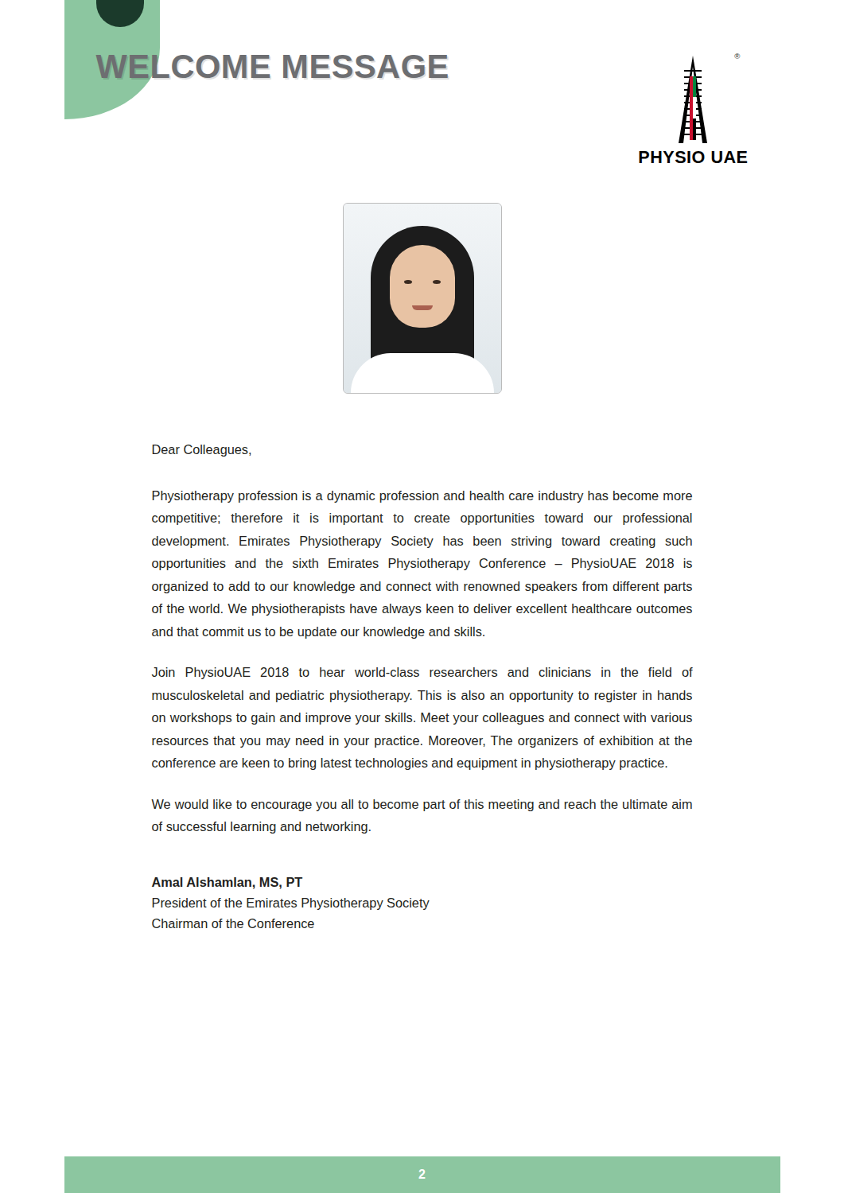WELCOME MESSAGE
®
PHYSIO UAE
Dear Colleagues,
Physiotherapy profession is a dynamic profession and health care industry has become more competitive; therefore it is important to create opportunities toward our professional development. Emirates Physiotherapy Society has been striving toward creating such opportunities and the sixth Emirates Physiotherapy Conference – PhysioUAE 2018 is organized to add to our knowledge and connect with renowned speakers from different parts of the world. We physiotherapists have always keen to deliver excellent healthcare outcomes and that commit us to be update our knowledge and skills.
Join PhysioUAE 2018 to hear world-class researchers and clinicians in the field of musculoskeletal and pediatric physiotherapy. This is also an opportunity to register in hands on workshops to gain and improve your skills. Meet your colleagues and connect with various resources that you may need in your practice. Moreover, The organizers of exhibition at the conference are keen to bring latest technologies and equipment in physiotherapy practice.
We would like to encourage you all to become part of this meeting and reach the ultimate aim of successful learning and networking.
Amal Alshamlan, MS, PT
President of the Emirates Physiotherapy Society
Chairman of the Conference
2